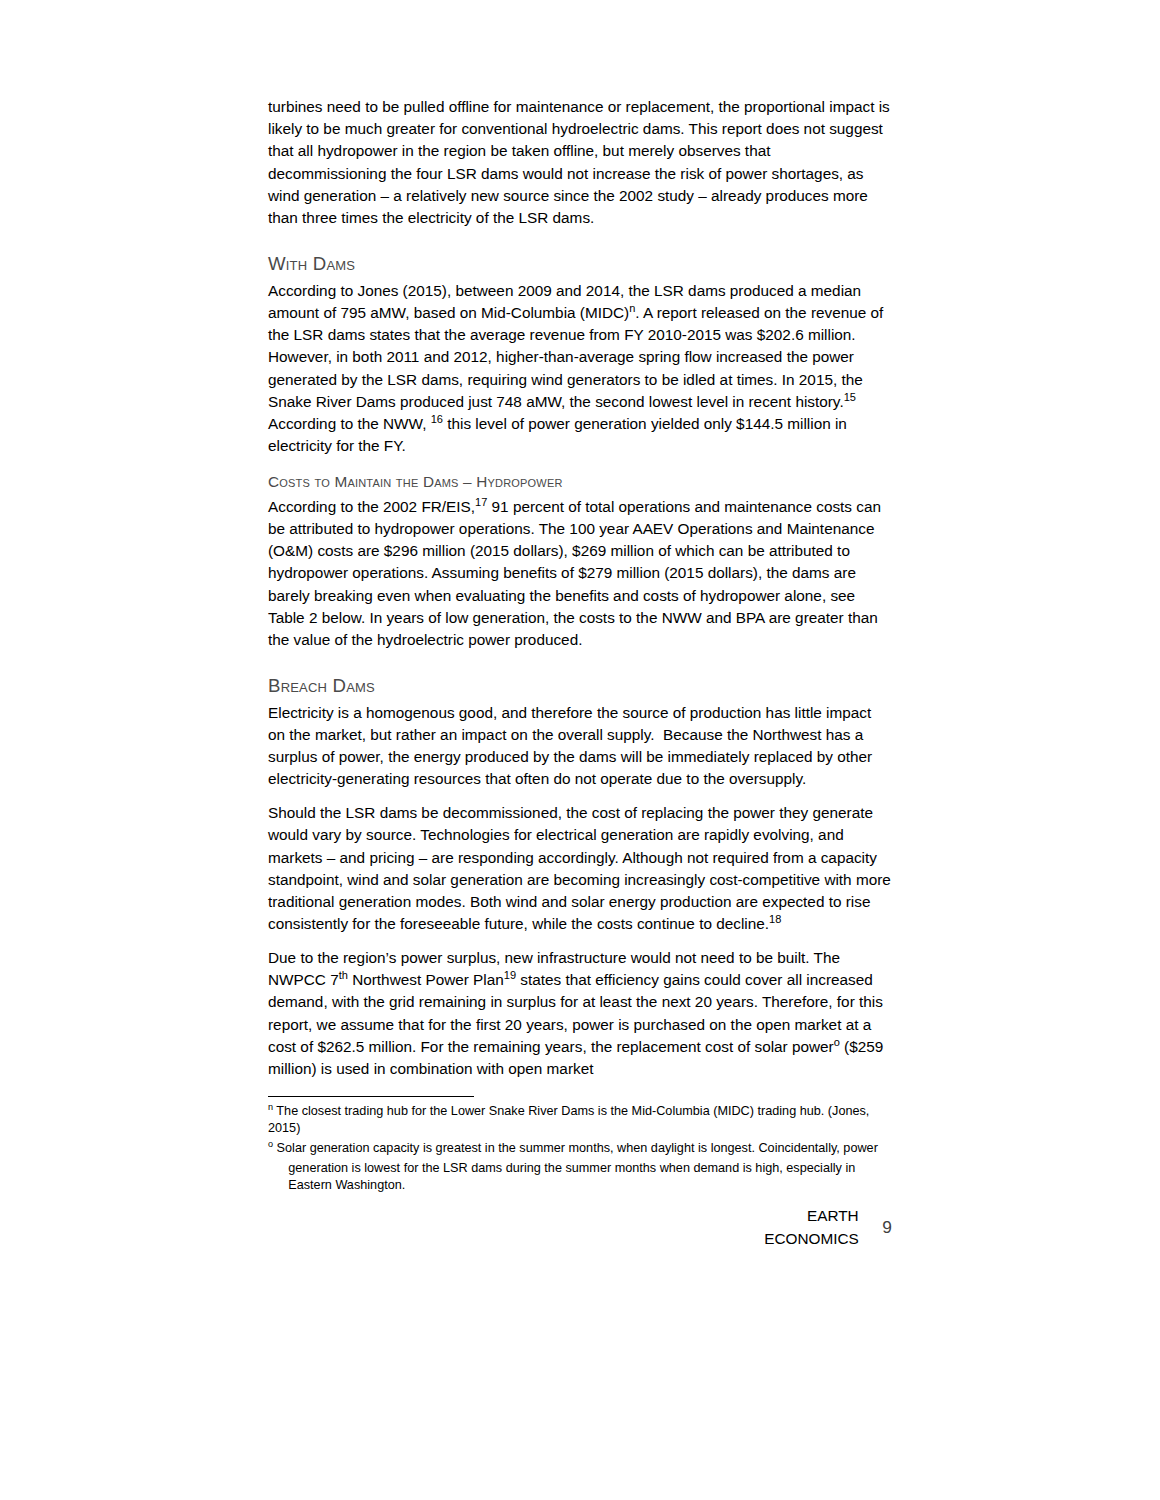turbines need to be pulled offline for maintenance or replacement, the proportional impact is likely to be much greater for conventional hydroelectric dams. This report does not suggest that all hydropower in the region be taken offline, but merely observes that decommissioning the four LSR dams would not increase the risk of power shortages, as wind generation – a relatively new source since the 2002 study – already produces more than three times the electricity of the LSR dams.
With Dams
According to Jones (2015), between 2009 and 2014, the LSR dams produced a median amount of 795 aMW, based on Mid-Columbia (MIDC)n. A report released on the revenue of the LSR dams states that the average revenue from FY 2010-2015 was $202.6 million. However, in both 2011 and 2012, higher-than-average spring flow increased the power generated by the LSR dams, requiring wind generators to be idled at times. In 2015, the Snake River Dams produced just 748 aMW, the second lowest level in recent history.15 According to the NWW, 16 this level of power generation yielded only $144.5 million in electricity for the FY.
Costs to Maintain the Dams – Hydropower
According to the 2002 FR/EIS,17 91 percent of total operations and maintenance costs can be attributed to hydropower operations. The 100 year AAEV Operations and Maintenance (O&M) costs are $296 million (2015 dollars), $269 million of which can be attributed to hydropower operations. Assuming benefits of $279 million (2015 dollars), the dams are barely breaking even when evaluating the benefits and costs of hydropower alone, see Table 2 below. In years of low generation, the costs to the NWW and BPA are greater than the value of the hydroelectric power produced.
Breach Dams
Electricity is a homogenous good, and therefore the source of production has little impact on the market, but rather an impact on the overall supply. Because the Northwest has a surplus of power, the energy produced by the dams will be immediately replaced by other electricity-generating resources that often do not operate due to the oversupply.
Should the LSR dams be decommissioned, the cost of replacing the power they generate would vary by source. Technologies for electrical generation are rapidly evolving, and markets – and pricing – are responding accordingly. Although not required from a capacity standpoint, wind and solar generation are becoming increasingly cost-competitive with more traditional generation modes. Both wind and solar energy production are expected to rise consistently for the foreseeable future, while the costs continue to decline.18
Due to the region’s power surplus, new infrastructure would not need to be built. The NWPCC 7th Northwest Power Plan19 states that efficiency gains could cover all increased demand, with the grid remaining in surplus for at least the next 20 years. Therefore, for this report, we assume that for the first 20 years, power is purchased on the open market at a cost of $262.5 million. For the remaining years, the replacement cost of solar powero ($259 million) is used in combination with open market
n The closest trading hub for the Lower Snake River Dams is the Mid-Columbia (MIDC) trading hub. (Jones, 2015)
o Solar generation capacity is greatest in the summer months, when daylight is longest. Coincidentally, power
generation is lowest for the LSR dams during the summer months when demand is high, especially in Eastern Washington.
EARTH
ECONOMICS
9